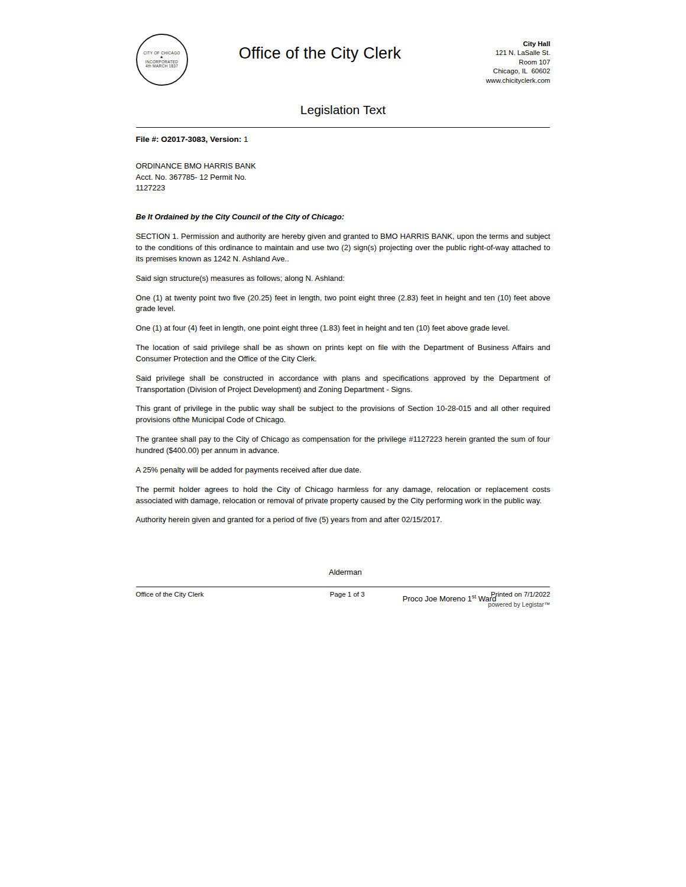CITY OF CHICAGO
★
INCORPORATED
4th MARCH 1837
Office of the City Clerk
City Hall
121 N. LaSalle St.
Room 107
Chicago, IL 60602
www.chicityclerk.com
Legislation Text
File #: O2017-3083, Version: 1
ORDINANCE BMO HARRIS BANK
Acct. No. 367785- 12 Permit No.
1127223
Be It Ordained by the City Council of the City of Chicago:
SECTION 1. Permission and authority are hereby given and granted to BMO HARRIS BANK, upon the terms and subject to the conditions of this ordinance to maintain and use two (2) sign(s) projecting over the public right-of-way attached to its premises known as 1242 N. Ashland Ave..
Said sign structure(s) measures as follows; along N. Ashland:
One (1) at twenty point two five (20.25) feet in length, two point eight three (2.83) feet in height and ten (10) feet above grade level.
One (1) at four (4) feet in length, one point eight three (1.83) feet in height and ten (10) feet above grade level.
The location of said privilege shall be as shown on prints kept on file with the Department of Business Affairs and Consumer Protection and the Office of the City Clerk.
Said privilege shall be constructed in accordance with plans and specifications approved by the Department of Transportation (Division of Project Development) and Zoning Department - Signs.
This grant of privilege in the public way shall be subject to the provisions of Section 10-28-015 and all other required provisions ofthe Municipal Code of Chicago.
The grantee shall pay to the City of Chicago as compensation for the privilege #1127223 herein granted the sum of four hundred ($400.00) per annum in advance.
A 25% penalty will be added for payments received after due date.
The permit holder agrees to hold the City of Chicago harmless for any damage, relocation or replacement costs associated with damage, relocation or removal of private property caused by the City performing work in the public way.
Authority herein given and granted for a period of five (5) years from and after 02/15/2017.
Alderman
Proco Joe Moreno 1st Ward
Office of the City Clerk
Page 1 of 3
Printed on 7/1/2022
powered by Legistar™